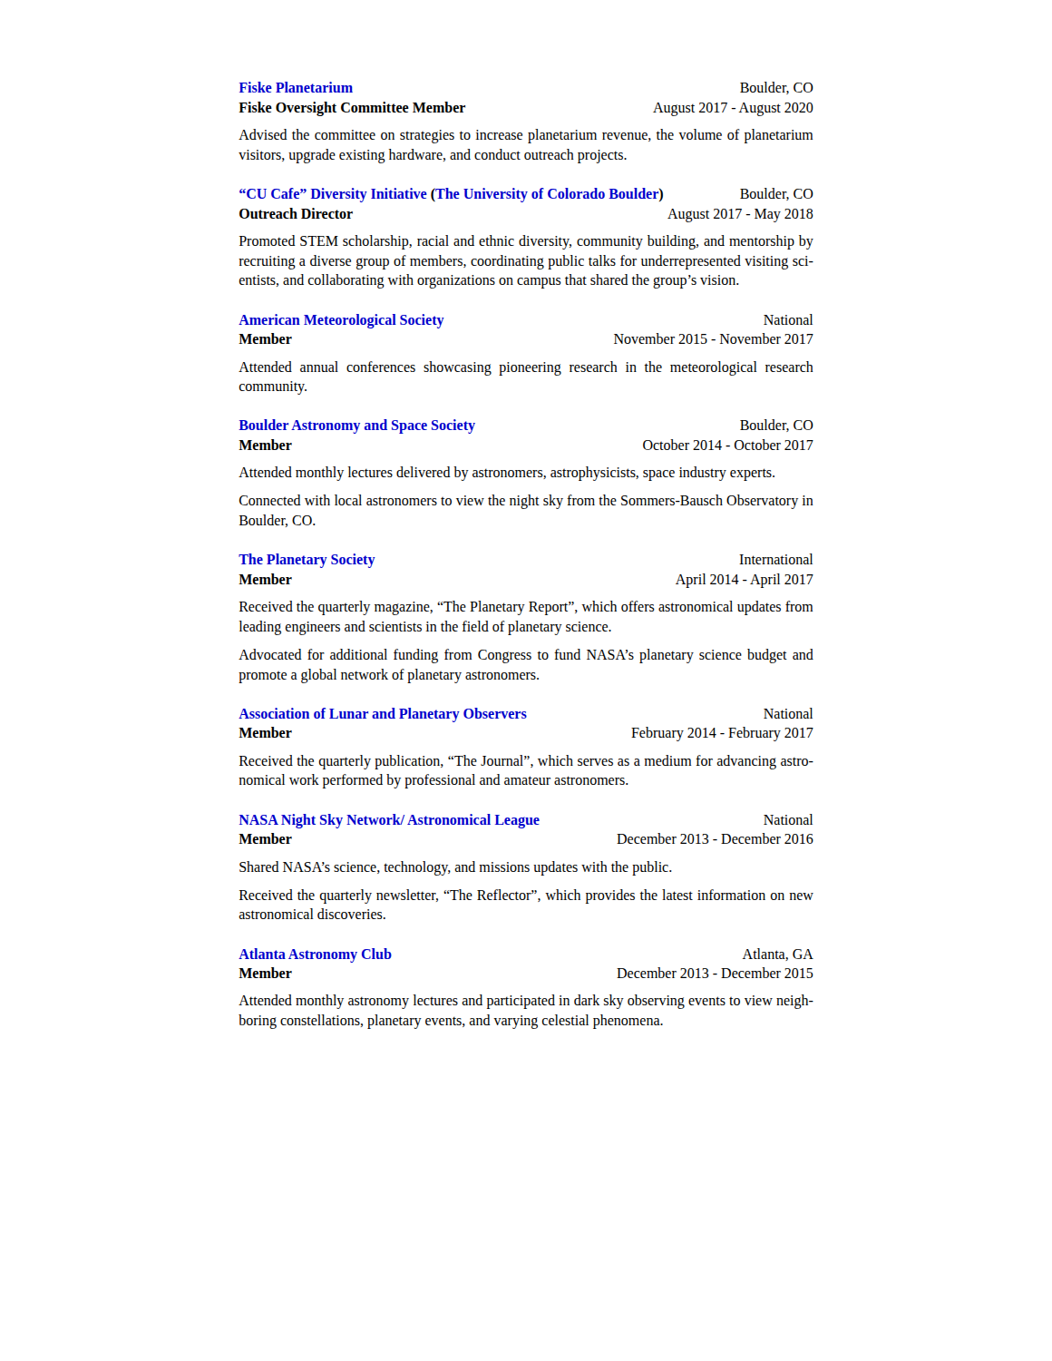Fiske Planetarium Boulder, CO
Fiske Oversight Committee Member August 2017 - August 2020
Advised the committee on strategies to increase planetarium revenue, the volume of planetarium visitors, upgrade existing hardware, and conduct outreach projects.
“CU Cafe” Diversity Initiative (The University of Colorado Boulder) Boulder, CO
Outreach Director August 2017 - May 2018
Promoted STEM scholarship, racial and ethnic diversity, community building, and mentorship by recruiting a diverse group of members, coordinating public talks for underrepresented visiting scientists, and collaborating with organizations on campus that shared the group’s vision.
American Meteorological Society National
Member November 2015 - November 2017
Attended annual conferences showcasing pioneering research in the meteorological research community.
Boulder Astronomy and Space Society Boulder, CO
Member October 2014 - October 2017
Attended monthly lectures delivered by astronomers, astrophysicists, space industry experts.
Connected with local astronomers to view the night sky from the Sommers-Bausch Observatory in Boulder, CO.
The Planetary Society International
Member April 2014 - April 2017
Received the quarterly magazine, “The Planetary Report”, which offers astronomical updates from leading engineers and scientists in the field of planetary science.
Advocated for additional funding from Congress to fund NASA’s planetary science budget and promote a global network of planetary astronomers.
Association of Lunar and Planetary Observers National
Member February 2014 - February 2017
Received the quarterly publication, “The Journal”, which serves as a medium for advancing astronomical work performed by professional and amateur astronomers.
NASA Night Sky Network/ Astronomical League National
Member December 2013 - December 2016
Shared NASA’s science, technology, and missions updates with the public.
Received the quarterly newsletter, “The Reflector”, which provides the latest information on new astronomical discoveries.
Atlanta Astronomy Club Atlanta, GA
Member December 2013 - December 2015
Attended monthly astronomy lectures and participated in dark sky observing events to view neighboring constellations, planetary events, and varying celestial phenomena.